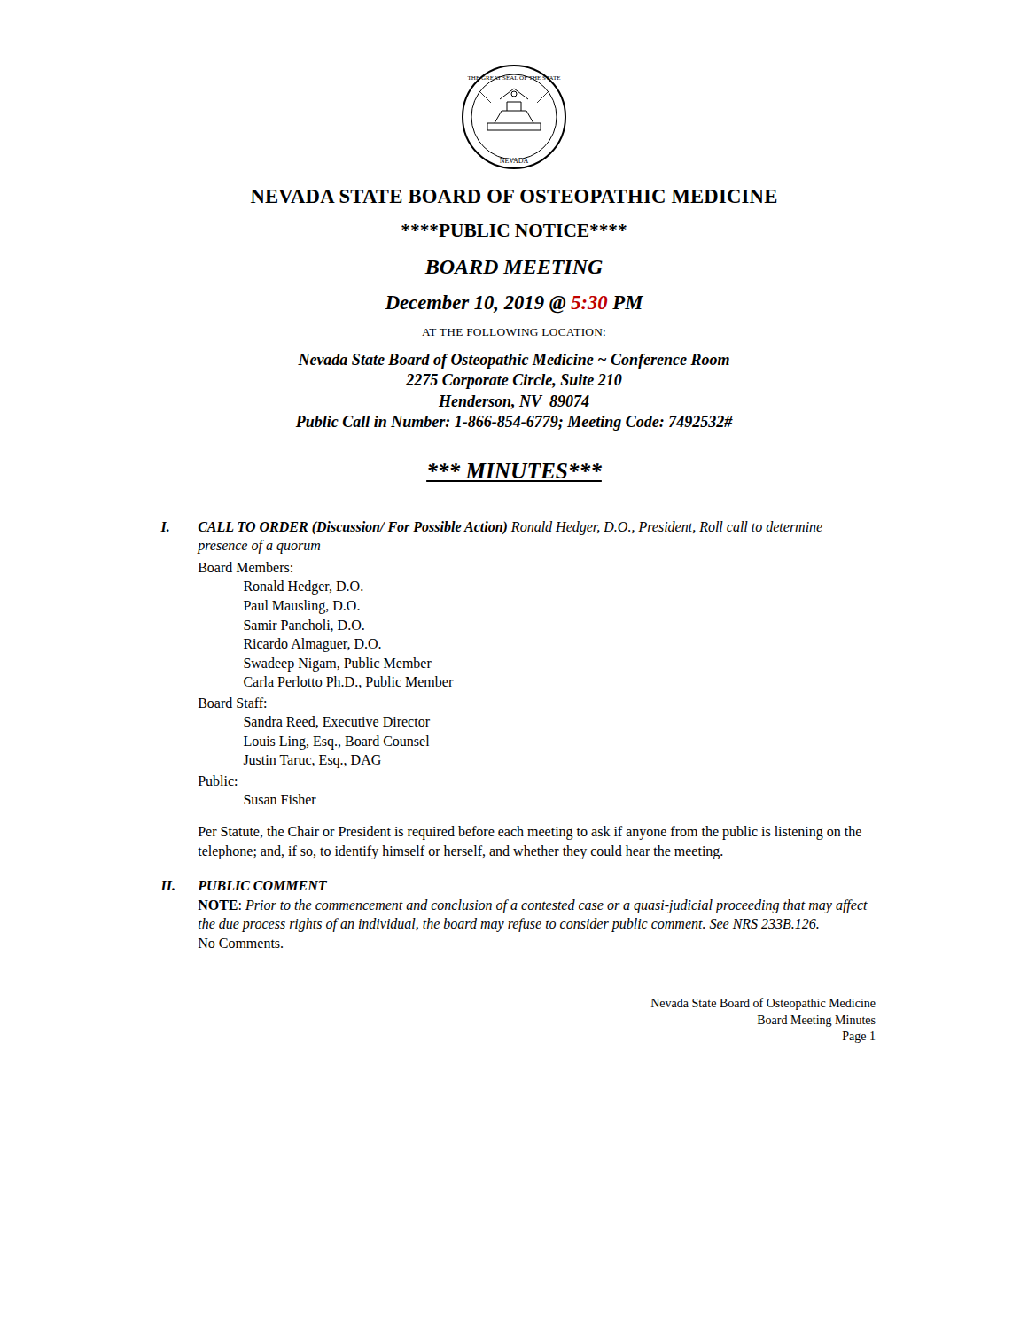NEVADA STATE BOARD OF OSTEOPATHIC MEDICINE
****PUBLIC NOTICE****
BOARD MEETING
December 10, 2019 @ 5:30 PM
AT THE FOLLOWING LOCATION:
Nevada State Board of Osteopathic Medicine ~ Conference Room
2275 Corporate Circle, Suite 210
Henderson, NV 89074
Public Call in Number: 1-866-854-6779; Meeting Code: 7492532#
*** MINUTES***
CALL TO ORDER (Discussion/ For Possible Action) Ronald Hedger, D.O., President, Roll call to determine presence of a quorum
Board Members:
Ronald Hedger, D.O.
Paul Mausling, D.O.
Samir Pancholi, D.O.
Ricardo Almaguer, D.O.
Swadeep Nigam, Public Member
Carla Perlotto Ph.D., Public Member
Board Staff:
Sandra Reed, Executive Director
Louis Ling, Esq., Board Counsel
Justin Taruc, Esq., DAG
Public:
Susan Fisher
Per Statute, the Chair or President is required before each meeting to ask if anyone from the public is listening on the telephone; and, if so, to identify himself or herself, and whether they could hear the meeting.
PUBLIC COMMENT
NOTE: Prior to the commencement and conclusion of a contested case or a quasi-judicial proceeding that may affect the due process rights of an individual, the board may refuse to consider public comment. See NRS 233B.126.
No Comments.
Nevada State Board of Osteopathic Medicine
Board Meeting Minutes
Page 1